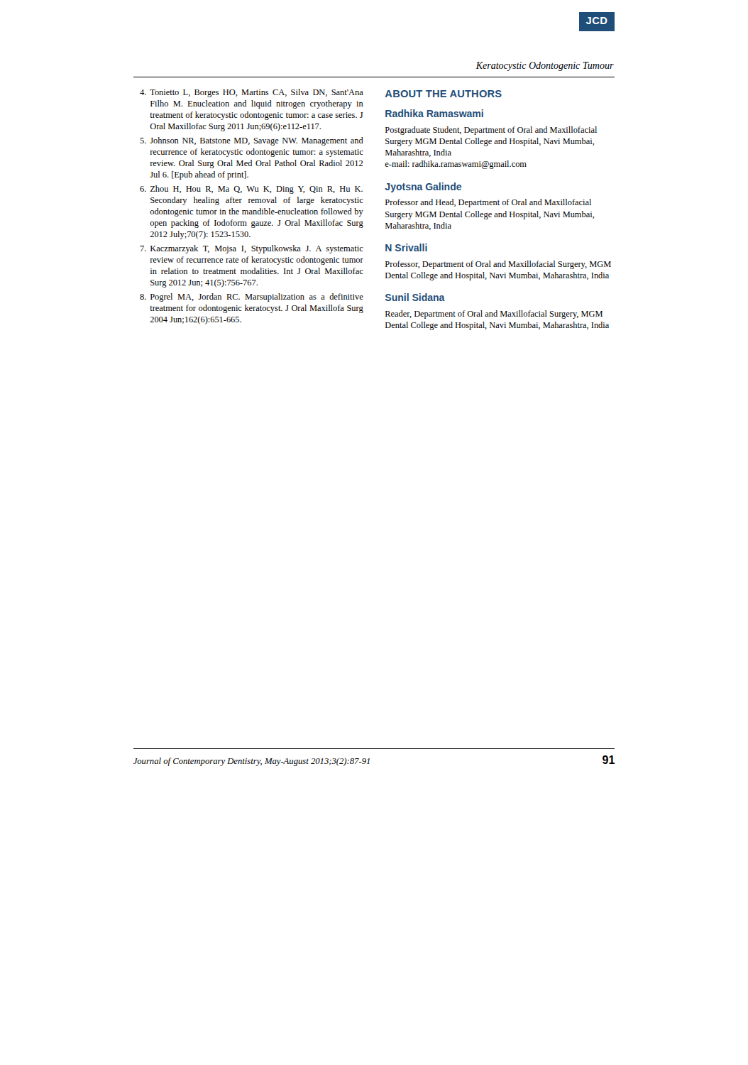JCD
Keratocystic Odontogenic Tumour
4. Tonietto L, Borges HO, Martins CA, Silva DN, Sant'Ana Filho M. Enucleation and liquid nitrogen cryotherapy in treatment of keratocystic odontogenic tumor: a case series. J Oral Maxillofac Surg 2011 Jun;69(6):e112-e117.
5. Johnson NR, Batstone MD, Savage NW. Management and recurrence of keratocystic odontogenic tumor: a systematic review. Oral Surg Oral Med Oral Pathol Oral Radiol 2012 Jul 6. [Epub ahead of print].
6. Zhou H, Hou R, Ma Q, Wu K, Ding Y, Qin R, Hu K. Secondary healing after removal of large keratocystic odontogenic tumor in the mandible-enucleation followed by open packing of Iodoform gauze. J Oral Maxillofac Surg 2012 July;70(7): 1523-1530.
7. Kaczmarzyak T, Mojsa I, Stypulkowska J. A systematic review of recurrence rate of keratocystic odontogenic tumor in relation to treatment modalities. Int J Oral Maxillofac Surg 2012 Jun; 41(5):756-767.
8. Pogrel MA, Jordan RC. Marsupialization as a definitive treatment for odontogenic keratocyst. J Oral Maxillofa Surg 2004 Jun;162(6):651-665.
ABOUT THE AUTHORS
Radhika Ramaswami
Postgraduate Student, Department of Oral and Maxillofacial Surgery MGM Dental College and Hospital, Navi Mumbai, Maharashtra, India
e-mail: radhika.ramaswami@gmail.com
Jyotsna Galinde
Professor and Head, Department of Oral and Maxillofacial Surgery MGM Dental College and Hospital, Navi Mumbai, Maharashtra, India
N Srivalli
Professor, Department of Oral and Maxillofacial Surgery, MGM Dental College and Hospital, Navi Mumbai, Maharashtra, India
Sunil Sidana
Reader, Department of Oral and Maxillofacial Surgery, MGM Dental College and Hospital, Navi Mumbai, Maharashtra, India
Journal of Contemporary Dentistry, May-August 2013;3(2):87-91
91